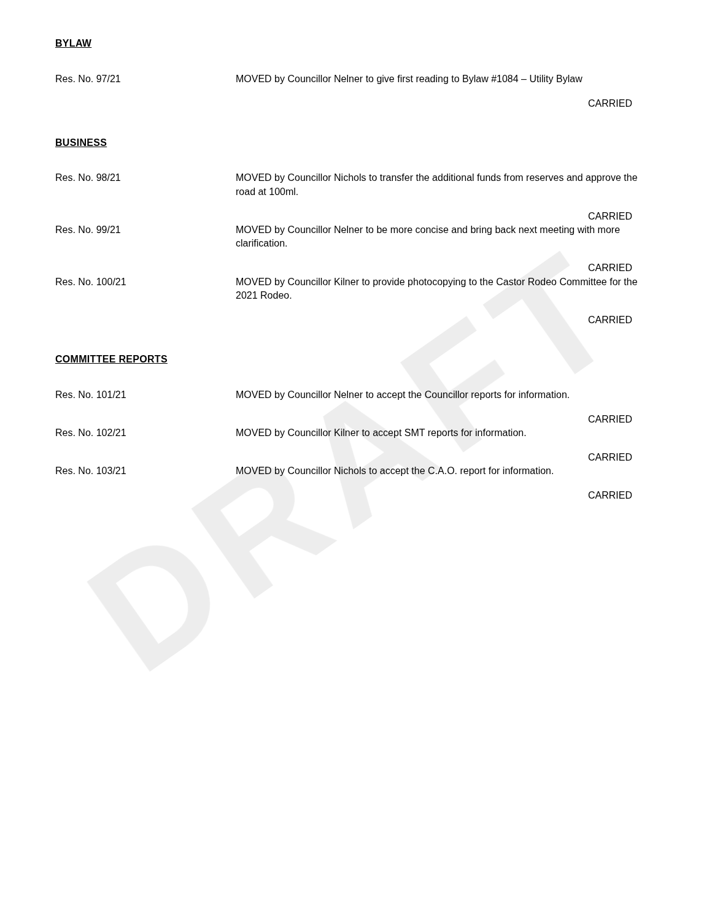DRAFT
BYLAW
| Res. No. 97/21 | MOVED by Councillor Nelner to give first reading to Bylaw #1084 – Utility Bylaw CARRIED |
BUSINESS
| Res. No. 98/21 | MOVED by Councillor Nichols to transfer the additional funds from reserves and approve the road at 100ml. CARRIED |
| Res. No. 99/21 | MOVED by Councillor Nelner to be more concise and bring back next meeting with more clarification. CARRIED |
| Res. No. 100/21 | MOVED by Councillor Kilner to provide photocopying to the Castor Rodeo Committee for the 2021 Rodeo. CARRIED |
COMMITTEE REPORTS
| Res. No. 101/21 | MOVED by Councillor Nelner to accept the Councillor reports for information. CARRIED |
| Res. No. 102/21 | MOVED by Councillor Kilner to accept SMT reports for information. CARRIED |
| Res. No. 103/21 | MOVED by Councillor Nichols to accept the C.A.O. report for information. CARRIED |